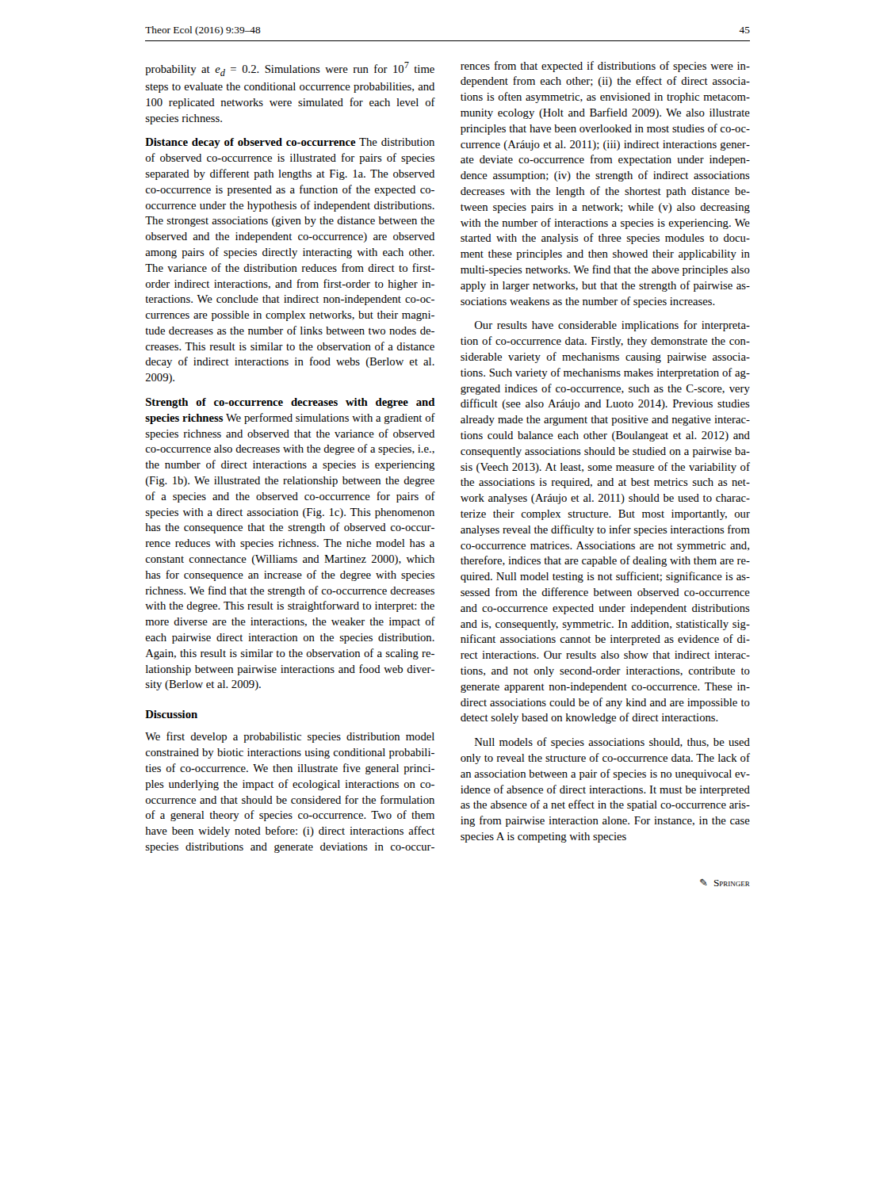Theor Ecol (2016) 9:39–48 45
probability at ed = 0.2. Simulations were run for 107 time steps to evaluate the conditional occurrence probabilities, and 100 replicated networks were simulated for each level of species richness.
Distance decay of observed co-occurrence The distribution of observed co-occurrence is illustrated for pairs of species separated by different path lengths at Fig. 1a. The observed co-occurrence is presented as a function of the expected co-occurrence under the hypothesis of independent distributions. The strongest associations (given by the distance between the observed and the independent co-occurrence) are observed among pairs of species directly interacting with each other. The variance of the distribution reduces from direct to first-order indirect interactions, and from first-order to higher interactions. We conclude that indirect non-independent co-occurrences are possible in complex networks, but their magnitude decreases as the number of links between two nodes decreases. This result is similar to the observation of a distance decay of indirect interactions in food webs (Berlow et al. 2009).
Strength of co-occurrence decreases with degree and species richness We performed simulations with a gradient of species richness and observed that the variance of observed co-occurrence also decreases with the degree of a species, i.e., the number of direct interactions a species is experiencing (Fig. 1b). We illustrated the relationship between the degree of a species and the observed co-occurrence for pairs of species with a direct association (Fig. 1c). This phenomenon has the consequence that the strength of observed co-occurrence reduces with species richness. The niche model has a constant connectance (Williams and Martinez 2000), which has for consequence an increase of the degree with species richness. We find that the strength of co-occurrence decreases with the degree. This result is straightforward to interpret: the more diverse are the interactions, the weaker the impact of each pairwise direct interaction on the species distribution. Again, this result is similar to the observation of a scaling relationship between pairwise interactions and food web diversity (Berlow et al. 2009).
Discussion
We first develop a probabilistic species distribution model constrained by biotic interactions using conditional probabilities of co-occurrence. We then illustrate five general principles underlying the impact of ecological interactions on co-occurrence and that should be considered for the formulation of a general theory of species co-occurrence. Two of them have been widely noted before: (i) direct interactions affect species distributions and generate deviations in co-occurrences from that expected if distributions of species were independent from each other; (ii) the effect of direct associations is often asymmetric, as envisioned in trophic metacommunity ecology (Holt and Barfield 2009). We also illustrate principles that have been overlooked in most studies of co-occurrence (Aráujo et al. 2011); (iii) indirect interactions generate deviate co-occurrence from expectation under independence assumption; (iv) the strength of indirect associations decreases with the length of the shortest path distance between species pairs in a network; while (v) also decreasing with the number of interactions a species is experiencing. We started with the analysis of three species modules to document these principles and then showed their applicability in multi-species networks. We find that the above principles also apply in larger networks, but that the strength of pairwise associations weakens as the number of species increases.
Our results have considerable implications for interpretation of co-occurrence data. Firstly, they demonstrate the considerable variety of mechanisms causing pairwise associations. Such variety of mechanisms makes interpretation of aggregated indices of co-occurrence, such as the C-score, very difficult (see also Aráujo and Luoto 2014). Previous studies already made the argument that positive and negative interactions could balance each other (Boulangeat et al. 2012) and consequently associations should be studied on a pairwise basis (Veech 2013). At least, some measure of the variability of the associations is required, and at best metrics such as network analyses (Aráujo et al. 2011) should be used to characterize their complex structure. But most importantly, our analyses reveal the difficulty to infer species interactions from co-occurrence matrices. Associations are not symmetric and, therefore, indices that are capable of dealing with them are required. Null model testing is not sufficient; significance is assessed from the difference between observed co-occurrence and co-occurrence expected under independent distributions and is, consequently, symmetric. In addition, statistically significant associations cannot be interpreted as evidence of direct interactions. Our results also show that indirect interactions, and not only second-order interactions, contribute to generate apparent non-independent co-occurrence. These indirect associations could be of any kind and are impossible to detect solely based on knowledge of direct interactions.
Null models of species associations should, thus, be used only to reveal the structure of co-occurrence data. The lack of an association between a pair of species is no unequivocal evidence of absence of direct interactions. It must be interpreted as the absence of a net effect in the spatial co-occurrence arising from pairwise interaction alone. For instance, in the case species A is competing with species
✎ Springer